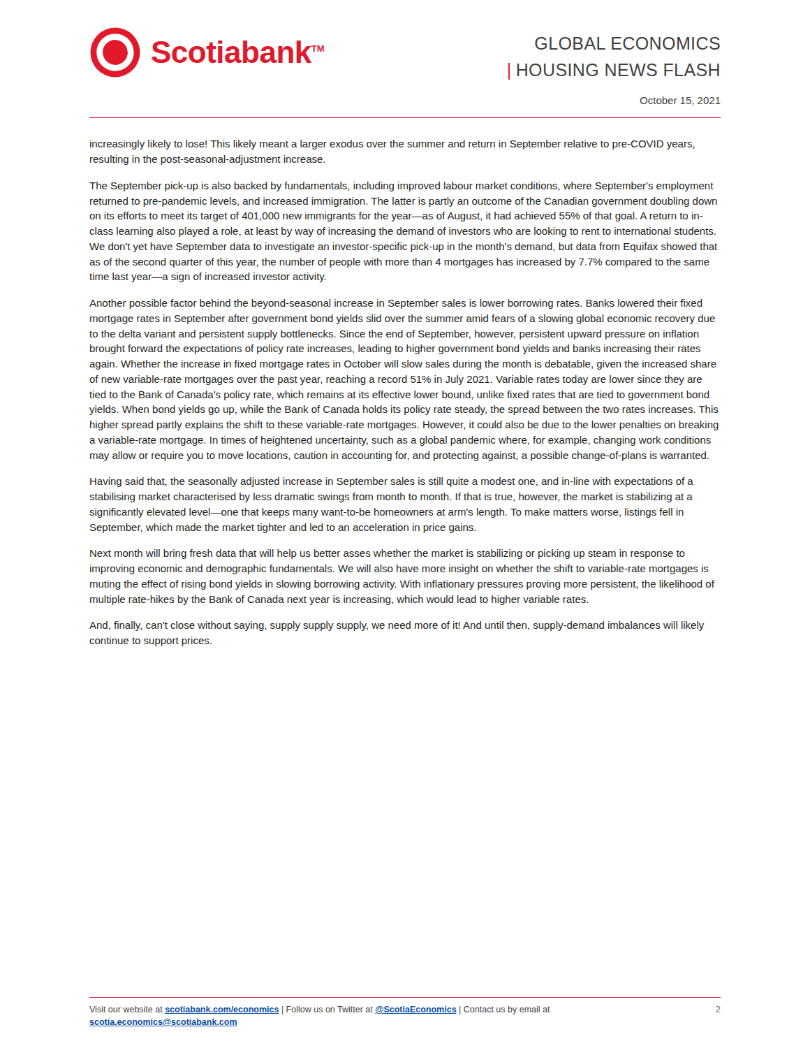ScotiabankTM
GLOBAL ECONOMICS
|HOUSING NEWS FLASH
October 15, 2021
increasingly likely to lose! This likely meant a larger exodus over the summer and return in September relative to pre-COVID years, resulting in the post-seasonal-adjustment increase.
The September pick-up is also backed by fundamentals, including improved labour market conditions, where September's employment returned to pre-pandemic levels, and increased immigration. The latter is partly an outcome of the Canadian government doubling down on its efforts to meet its target of 401,000 new immigrants for the year—as of August, it had achieved 55% of that goal. A return to in-class learning also played a role, at least by way of increasing the demand of investors who are looking to rent to international students. We don't yet have September data to investigate an investor-specific pick-up in the month's demand, but data from Equifax showed that as of the second quarter of this year, the number of people with more than 4 mortgages has increased by 7.7% compared to the same time last year—a sign of increased investor activity.
Another possible factor behind the beyond-seasonal increase in September sales is lower borrowing rates. Banks lowered their fixed mortgage rates in September after government bond yields slid over the summer amid fears of a slowing global economic recovery due to the delta variant and persistent supply bottlenecks. Since the end of September, however, persistent upward pressure on inflation brought forward the expectations of policy rate increases, leading to higher government bond yields and banks increasing their rates again. Whether the increase in fixed mortgage rates in October will slow sales during the month is debatable, given the increased share of new variable-rate mortgages over the past year, reaching a record 51% in July 2021. Variable rates today are lower since they are tied to the Bank of Canada's policy rate, which remains at its effective lower bound, unlike fixed rates that are tied to government bond yields. When bond yields go up, while the Bank of Canada holds its policy rate steady, the spread between the two rates increases. This higher spread partly explains the shift to these variable-rate mortgages. However, it could also be due to the lower penalties on breaking a variable-rate mortgage. In times of heightened uncertainty, such as a global pandemic where, for example, changing work conditions may allow or require you to move locations, caution in accounting for, and protecting against, a possible change-of-plans is warranted.
Having said that, the seasonally adjusted increase in September sales is still quite a modest one, and in-line with expectations of a stabilising market characterised by less dramatic swings from month to month. If that is true, however, the market is stabilizing at a significantly elevated level—one that keeps many want-to-be homeowners at arm's length. To make matters worse, listings fell in September, which made the market tighter and led to an acceleration in price gains.
Next month will bring fresh data that will help us better asses whether the market is stabilizing or picking up steam in response to improving economic and demographic fundamentals. We will also have more insight on whether the shift to variable-rate mortgages is muting the effect of rising bond yields in slowing borrowing activity. With inflationary pressures proving more persistent, the likelihood of multiple rate-hikes by the Bank of Canada next year is increasing, which would lead to higher variable rates.
And, finally, can't close without saying, supply supply supply, we need more of it! And until then, supply-demand imbalances will likely continue to support prices.
Visit our website at scotiabank.com/economics | Follow us on Twitter at @ScotiaEconomics | Contact us by email at scotia.economics@scotiabank.com
2